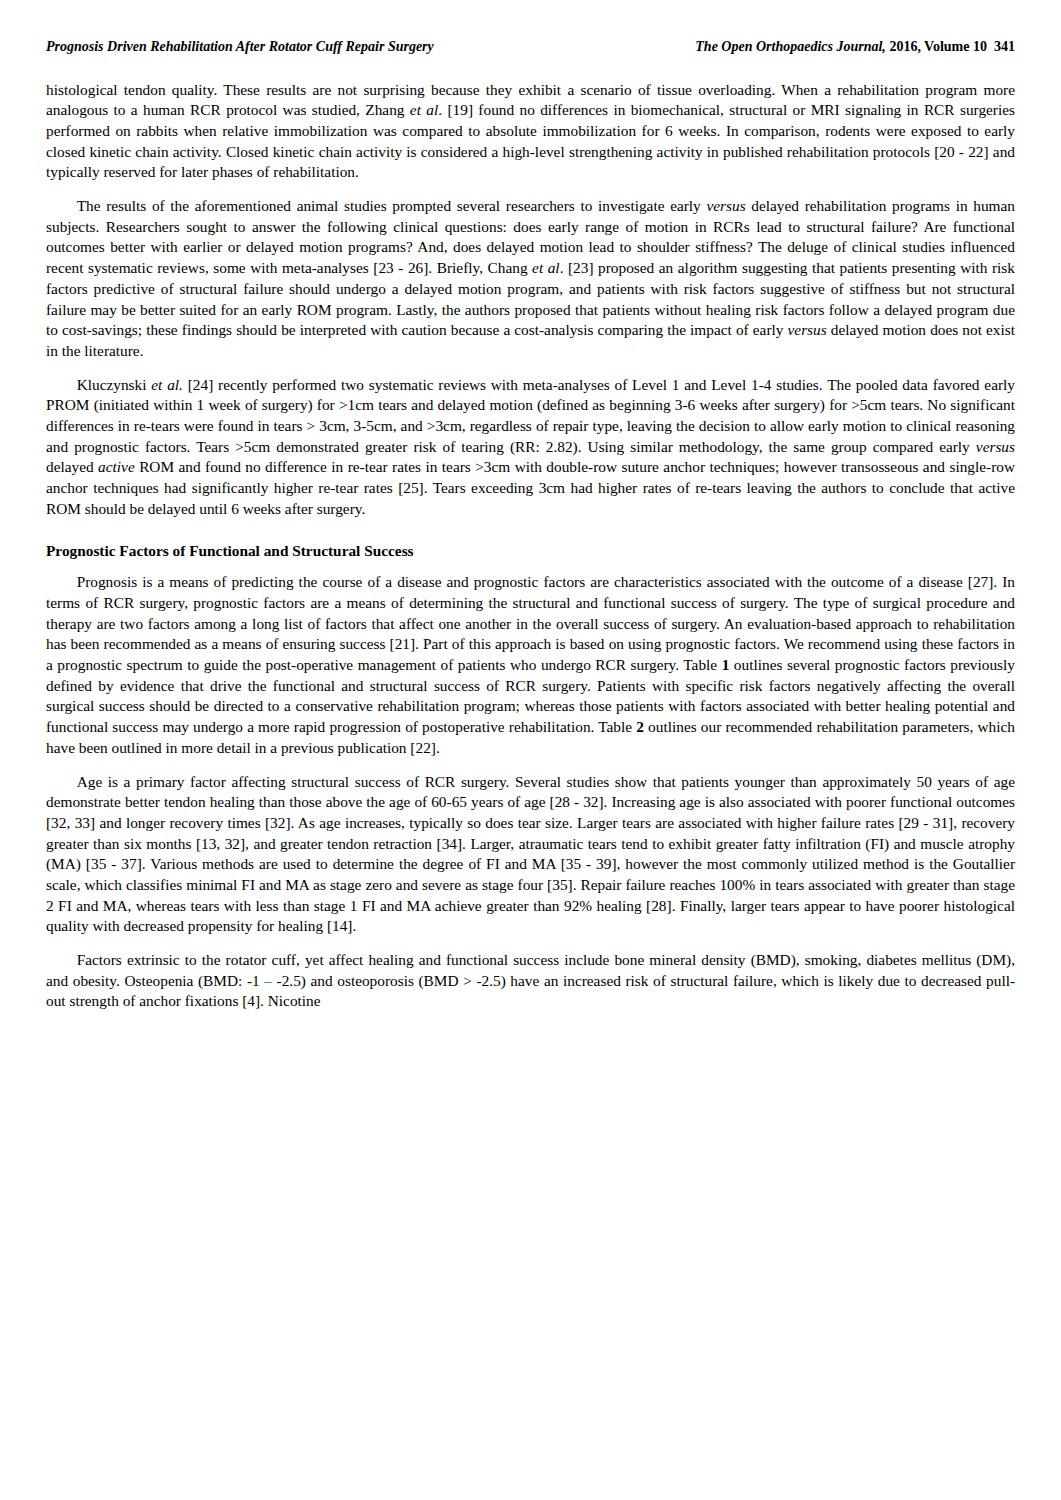Prognosis Driven Rehabilitation After Rotator Cuff Repair Surgery
The Open Orthopaedics Journal, 2016, Volume 10 341
histological tendon quality. These results are not surprising because they exhibit a scenario of tissue overloading. When a rehabilitation program more analogous to a human RCR protocol was studied, Zhang et al. [19] found no differences in biomechanical, structural or MRI signaling in RCR surgeries performed on rabbits when relative immobilization was compared to absolute immobilization for 6 weeks. In comparison, rodents were exposed to early closed kinetic chain activity. Closed kinetic chain activity is considered a high-level strengthening activity in published rehabilitation protocols [20 - 22] and typically reserved for later phases of rehabilitation.
The results of the aforementioned animal studies prompted several researchers to investigate early versus delayed rehabilitation programs in human subjects. Researchers sought to answer the following clinical questions: does early range of motion in RCRs lead to structural failure? Are functional outcomes better with earlier or delayed motion programs? And, does delayed motion lead to shoulder stiffness? The deluge of clinical studies influenced recent systematic reviews, some with meta-analyses [23 - 26]. Briefly, Chang et al. [23] proposed an algorithm suggesting that patients presenting with risk factors predictive of structural failure should undergo a delayed motion program, and patients with risk factors suggestive of stiffness but not structural failure may be better suited for an early ROM program. Lastly, the authors proposed that patients without healing risk factors follow a delayed program due to cost-savings; these findings should be interpreted with caution because a cost-analysis comparing the impact of early versus delayed motion does not exist in the literature.
Kluczynski et al. [24] recently performed two systematic reviews with meta-analyses of Level 1 and Level 1-4 studies. The pooled data favored early PROM (initiated within 1 week of surgery) for >1cm tears and delayed motion (defined as beginning 3-6 weeks after surgery) for >5cm tears. No significant differences in re-tears were found in tears > 3cm, 3-5cm, and >3cm, regardless of repair type, leaving the decision to allow early motion to clinical reasoning and prognostic factors. Tears >5cm demonstrated greater risk of tearing (RR: 2.82). Using similar methodology, the same group compared early versus delayed active ROM and found no difference in re-tear rates in tears >3cm with double-row suture anchor techniques; however transosseous and single-row anchor techniques had significantly higher re-tear rates [25]. Tears exceeding 3cm had higher rates of re-tears leaving the authors to conclude that active ROM should be delayed until 6 weeks after surgery.
Prognostic Factors of Functional and Structural Success
Prognosis is a means of predicting the course of a disease and prognostic factors are characteristics associated with the outcome of a disease [27]. In terms of RCR surgery, prognostic factors are a means of determining the structural and functional success of surgery. The type of surgical procedure and therapy are two factors among a long list of factors that affect one another in the overall success of surgery. An evaluation-based approach to rehabilitation has been recommended as a means of ensuring success [21]. Part of this approach is based on using prognostic factors. We recommend using these factors in a prognostic spectrum to guide the post-operative management of patients who undergo RCR surgery. Table 1 outlines several prognostic factors previously defined by evidence that drive the functional and structural success of RCR surgery. Patients with specific risk factors negatively affecting the overall surgical success should be directed to a conservative rehabilitation program; whereas those patients with factors associated with better healing potential and functional success may undergo a more rapid progression of postoperative rehabilitation. Table 2 outlines our recommended rehabilitation parameters, which have been outlined in more detail in a previous publication [22].
Age is a primary factor affecting structural success of RCR surgery. Several studies show that patients younger than approximately 50 years of age demonstrate better tendon healing than those above the age of 60-65 years of age [28 - 32]. Increasing age is also associated with poorer functional outcomes [32, 33] and longer recovery times [32]. As age increases, typically so does tear size. Larger tears are associated with higher failure rates [29 - 31], recovery greater than six months [13, 32], and greater tendon retraction [34]. Larger, atraumatic tears tend to exhibit greater fatty infiltration (FI) and muscle atrophy (MA) [35 - 37]. Various methods are used to determine the degree of FI and MA [35 - 39], however the most commonly utilized method is the Goutallier scale, which classifies minimal FI and MA as stage zero and severe as stage four [35]. Repair failure reaches 100% in tears associated with greater than stage 2 FI and MA, whereas tears with less than stage 1 FI and MA achieve greater than 92% healing [28]. Finally, larger tears appear to have poorer histological quality with decreased propensity for healing [14].
Factors extrinsic to the rotator cuff, yet affect healing and functional success include bone mineral density (BMD), smoking, diabetes mellitus (DM), and obesity. Osteopenia (BMD: -1 – -2.5) and osteoporosis (BMD > -2.5) have an increased risk of structural failure, which is likely due to decreased pull-out strength of anchor fixations [4]. Nicotine